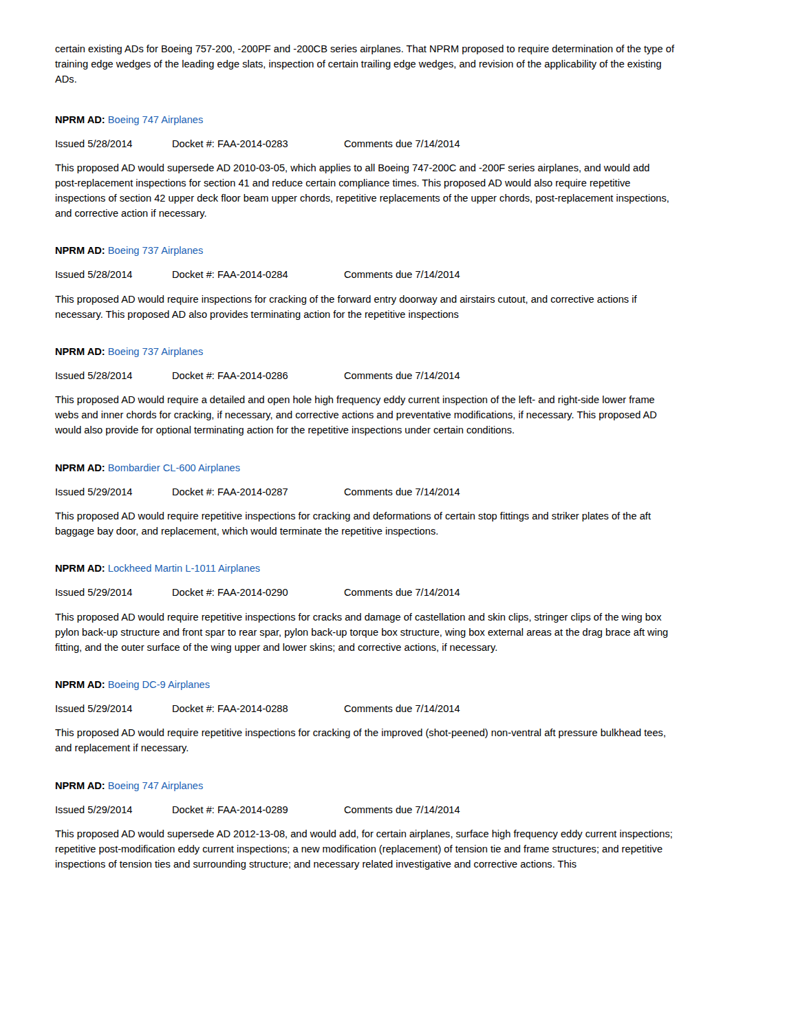certain existing ADs for Boeing 757-200, -200PF and -200CB series airplanes. That NPRM proposed to require determination of the type of training edge wedges of the leading edge slats, inspection of certain trailing edge wedges, and revision of the applicability of the existing ADs.
NPRM AD: Boeing 747 Airplanes
Issued 5/28/2014 Docket #: FAA-2014-0283 Comments due 7/14/2014
This proposed AD would supersede AD 2010-03-05, which applies to all Boeing 747-200C and -200F series airplanes, and would add post-replacement inspections for section 41 and reduce certain compliance times. This proposed AD would also require repetitive inspections of section 42 upper deck floor beam upper chords, repetitive replacements of the upper chords, post-replacement inspections, and corrective action if necessary.
NPRM AD: Boeing 737 Airplanes
Issued 5/28/2014 Docket #: FAA-2014-0284 Comments due 7/14/2014
This proposed AD would require inspections for cracking of the forward entry doorway and airstairs cutout, and corrective actions if necessary. This proposed AD also provides terminating action for the repetitive inspections
NPRM AD: Boeing 737 Airplanes
Issued 5/28/2014 Docket #: FAA-2014-0286 Comments due 7/14/2014
This proposed AD would require a detailed and open hole high frequency eddy current inspection of the left- and right-side lower frame webs and inner chords for cracking, if necessary, and corrective actions and preventative modifications, if necessary. This proposed AD would also provide for optional terminating action for the repetitive inspections under certain conditions.
NPRM AD: Bombardier CL-600 Airplanes
Issued 5/29/2014 Docket #: FAA-2014-0287 Comments due 7/14/2014
This proposed AD would require repetitive inspections for cracking and deformations of certain stop fittings and striker plates of the aft baggage bay door, and replacement, which would terminate the repetitive inspections.
NPRM AD: Lockheed Martin L-1011 Airplanes
Issued 5/29/2014 Docket #: FAA-2014-0290 Comments due 7/14/2014
This proposed AD would require repetitive inspections for cracks and damage of castellation and skin clips, stringer clips of the wing box pylon back-up structure and front spar to rear spar, pylon back-up torque box structure, wing box external areas at the drag brace aft wing fitting, and the outer surface of the wing upper and lower skins; and corrective actions, if necessary.
NPRM AD: Boeing DC-9 Airplanes
Issued 5/29/2014 Docket #: FAA-2014-0288 Comments due 7/14/2014
This proposed AD would require repetitive inspections for cracking of the improved (shot-peened) non-ventral aft pressure bulkhead tees, and replacement if necessary.
NPRM AD: Boeing 747 Airplanes
Issued 5/29/2014 Docket #: FAA-2014-0289 Comments due 7/14/2014
This proposed AD would supersede AD 2012-13-08, and would add, for certain airplanes, surface high frequency eddy current inspections; repetitive post-modification eddy current inspections; a new modification (replacement) of tension tie and frame structures; and repetitive inspections of tension ties and surrounding structure; and necessary related investigative and corrective actions. This